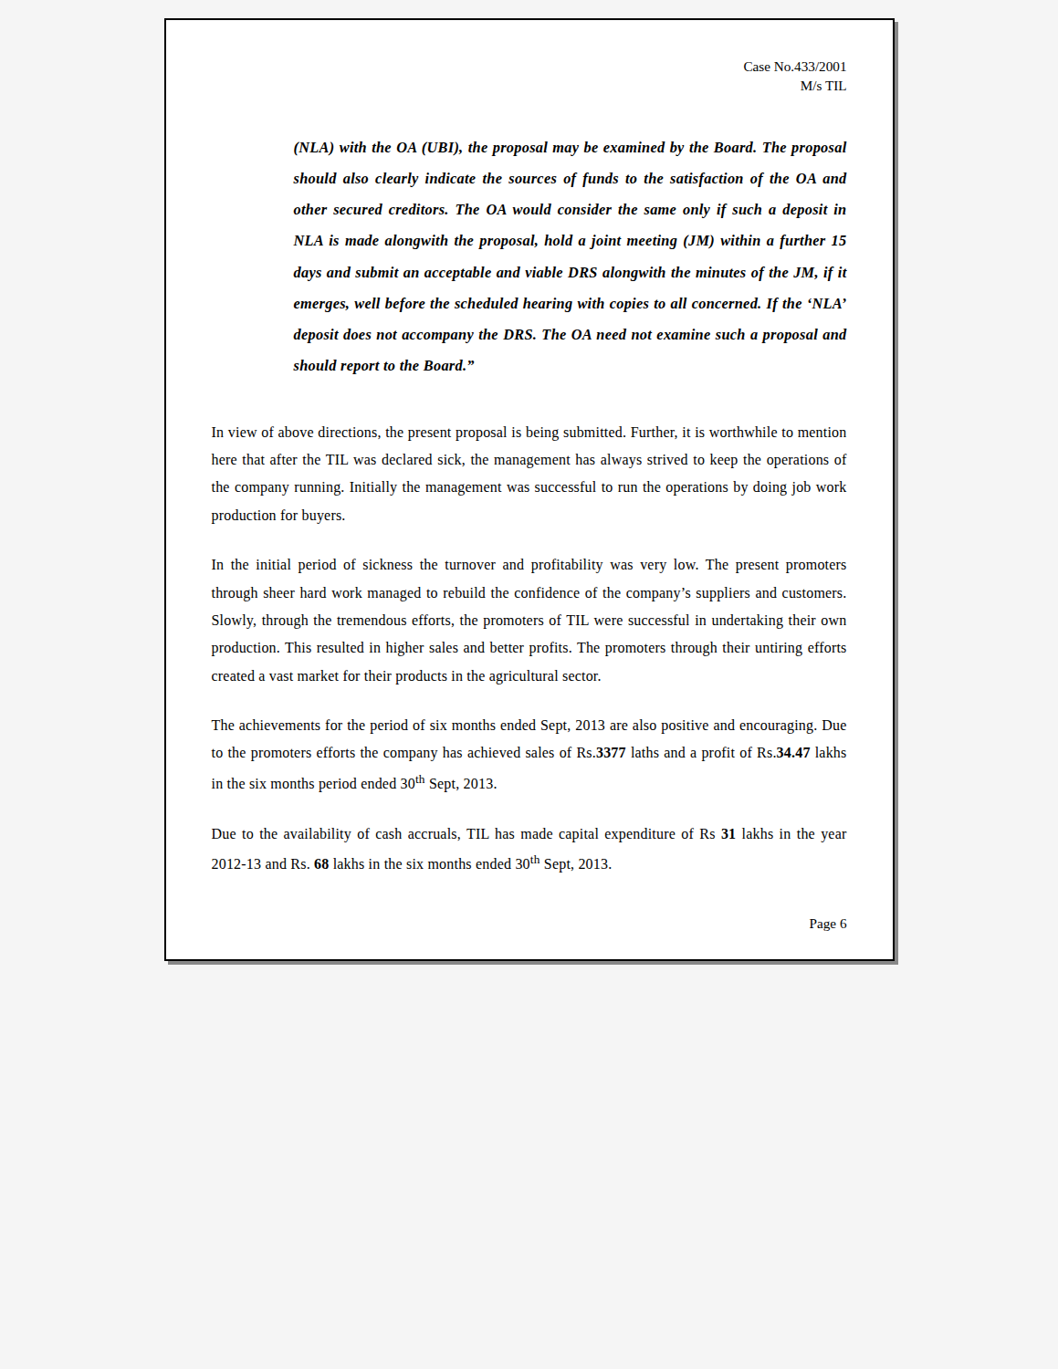Case No.433/2001
M/s TIL
(NLA) with the OA (UBI), the proposal may be examined by the Board. The proposal should also clearly indicate the sources of funds to the satisfaction of the OA and other secured creditors. The OA would consider the same only if such a deposit in NLA is made alongwith the proposal, hold a joint meeting (JM) within a further 15 days and submit an acceptable and viable DRS alongwith the minutes of the JM, if it emerges, well before the scheduled hearing with copies to all concerned. If the ‘NLA’ deposit does not accompany the DRS. The OA need not examine such a proposal and should report to the Board.”
In view of above directions, the present proposal is being submitted. Further, it is worthwhile to mention here that after the TIL was declared sick, the management has always strived to keep the operations of the company running. Initially the management was successful to run the operations by doing job work production for buyers.
In the initial period of sickness the turnover and profitability was very low. The present promoters through sheer hard work managed to rebuild the confidence of the company’s suppliers and customers. Slowly, through the tremendous efforts, the promoters of TIL were successful in undertaking their own production. This resulted in higher sales and better profits. The promoters through their untiring efforts created a vast market for their products in the agricultural sector.
The achievements for the period of six months ended Sept, 2013 are also positive and encouraging. Due to the promoters efforts the company has achieved sales of Rs.3377 laths and a profit of Rs.34.47 lakhs in the six months period ended 30th Sept, 2013.
Due to the availability of cash accruals, TIL has made capital expenditure of Rs 31 lakhs in the year 2012-13 and Rs. 68 lakhs in the six months ended 30th Sept, 2013.
Page 6